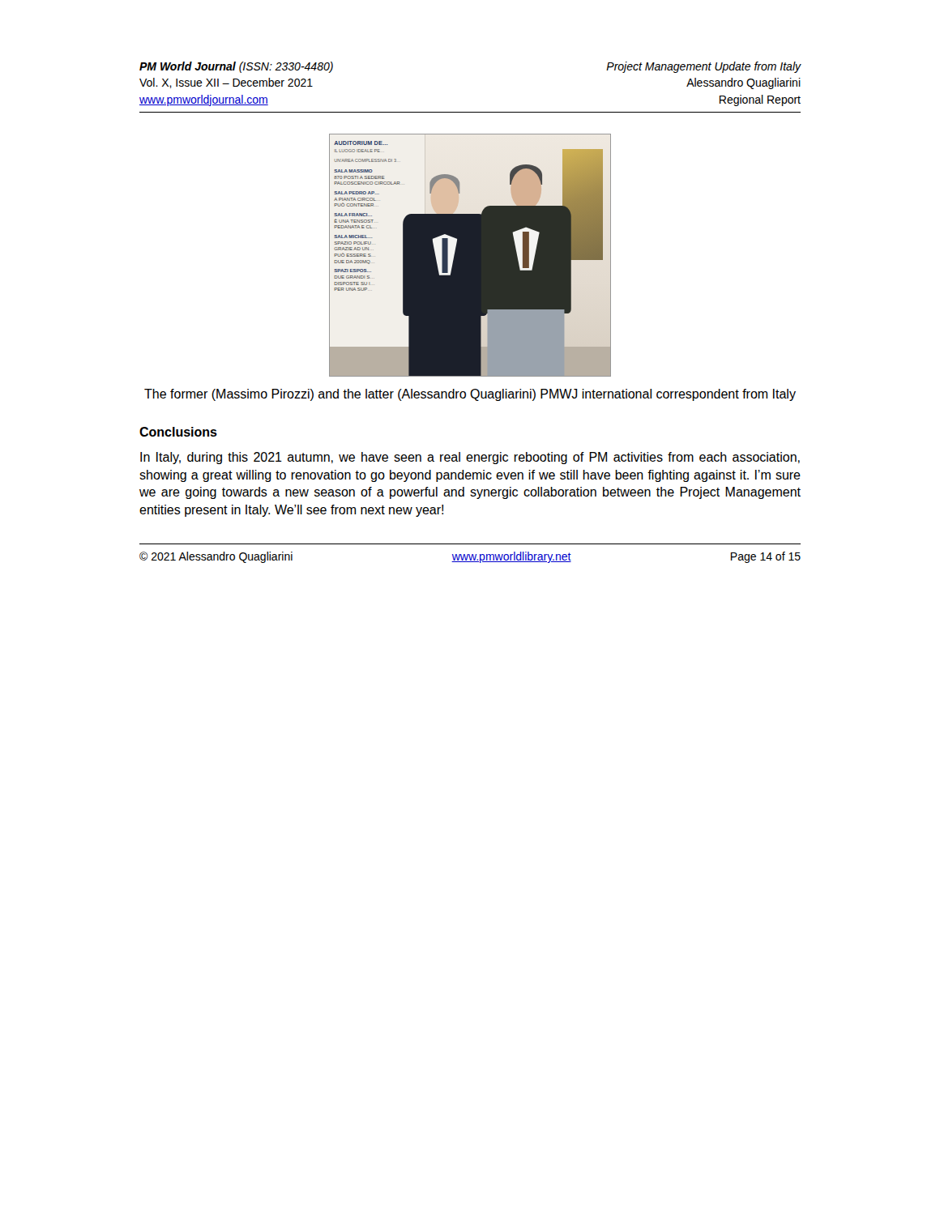PM World Journal (ISSN: 2330-4480)
Vol. X, Issue XII – December 2021
www.pmworldjournal.com
Project Management Update from Italy
Alessandro Quagliarini
Regional Report
AUDITORIUM DE…
IL LUOGO IDEALE PE…
UN'AREA COMPLESSIVA DI 3…
SALA MASSIMO870 POSTI A SEDERE
PALCOSCENICO CIRCOLAR…
SALA PEDRO AP…A PIANTA CIRCOL…
PUÒ CONTENER…
SALA FRANCI…È UNA TENSOST…
PEDANATA E CL…
SALA MICHEL…SPAZIO POLIFU…
GRAZIE AD UN…
PUÒ ESSERE S…
DUE DA 200MQ…
SPAZI ESPOS…DUE GRANDI S…
DISPOSTE SU I…
PER UNA SUP…
in f ▶
The former (Massimo Pirozzi) and the latter (Alessandro Quagliarini) PMWJ international correspondent from Italy
Conclusions
In Italy, during this 2021 autumn, we have seen a real energic rebooting of PM activities from each association, showing a great willing to renovation to go beyond pandemic even if we still have been fighting against it. I’m sure we are going towards a new season of a powerful and synergic collaboration between the Project Management entities present in Italy. We’ll see from next new year!
© 2021 Alessandro Quagliarini
www.pmworldlibrary.net
Page 14 of 15